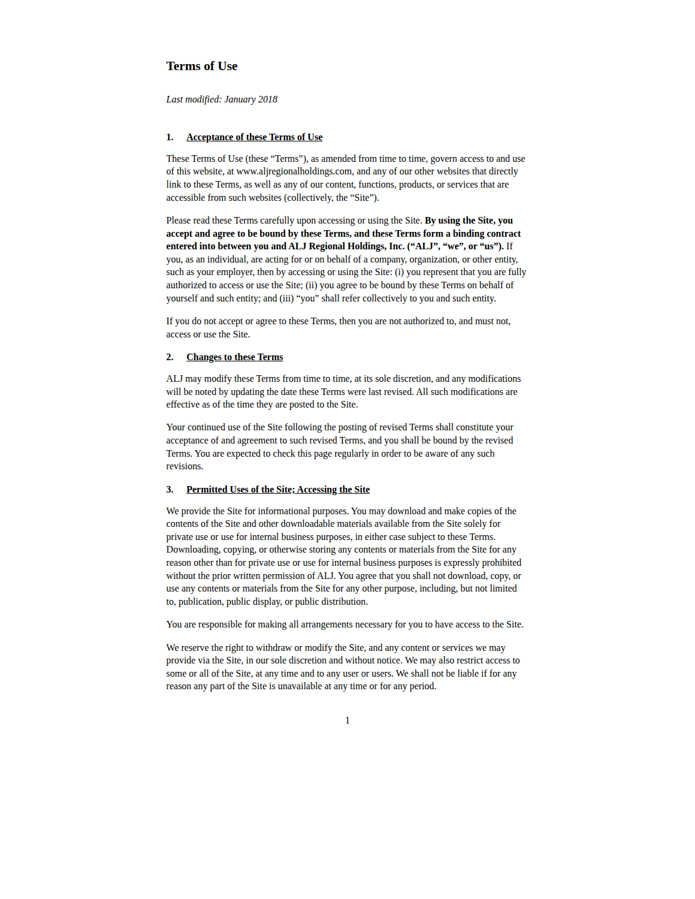Terms of Use
Last modified: January 2018
Acceptance of these Terms of Use
These Terms of Use (these “Terms”), as amended from time to time, govern access to and use of this website, at www.aljregionalholdings.com, and any of our other websites that directly link to these Terms, as well as any of our content, functions, products, or services that are accessible from such websites (collectively, the “Site”).
Please read these Terms carefully upon accessing or using the Site. By using the Site, you accept and agree to be bound by these Terms, and these Terms form a binding contract entered into between you and ALJ Regional Holdings, Inc. (“ALJ”, “we”, or “us”). If you, as an individual, are acting for or on behalf of a company, organization, or other entity, such as your employer, then by accessing or using the Site: (i) you represent that you are fully authorized to access or use the Site; (ii) you agree to be bound by these Terms on behalf of yourself and such entity; and (iii) “you” shall refer collectively to you and such entity.
If you do not accept or agree to these Terms, then you are not authorized to, and must not, access or use the Site.
Changes to these Terms
ALJ may modify these Terms from time to time, at its sole discretion, and any modifications will be noted by updating the date these Terms were last revised. All such modifications are effective as of the time they are posted to the Site.
Your continued use of the Site following the posting of revised Terms shall constitute your acceptance of and agreement to such revised Terms, and you shall be bound by the revised Terms. You are expected to check this page regularly in order to be aware of any such revisions.
Permitted Uses of the Site; Accessing the Site
We provide the Site for informational purposes. You may download and make copies of the contents of the Site and other downloadable materials available from the Site solely for private use or use for internal business purposes, in either case subject to these Terms. Downloading, copying, or otherwise storing any contents or materials from the Site for any reason other than for private use or use for internal business purposes is expressly prohibited without the prior written permission of ALJ. You agree that you shall not download, copy, or use any contents or materials from the Site for any other purpose, including, but not limited to, publication, public display, or public distribution.
You are responsible for making all arrangements necessary for you to have access to the Site.
We reserve the right to withdraw or modify the Site, and any content or services we may provide via the Site, in our sole discretion and without notice. We may also restrict access to some or all of the Site, at any time and to any user or users. We shall not be liable if for any reason any part of the Site is unavailable at any time or for any period.
1